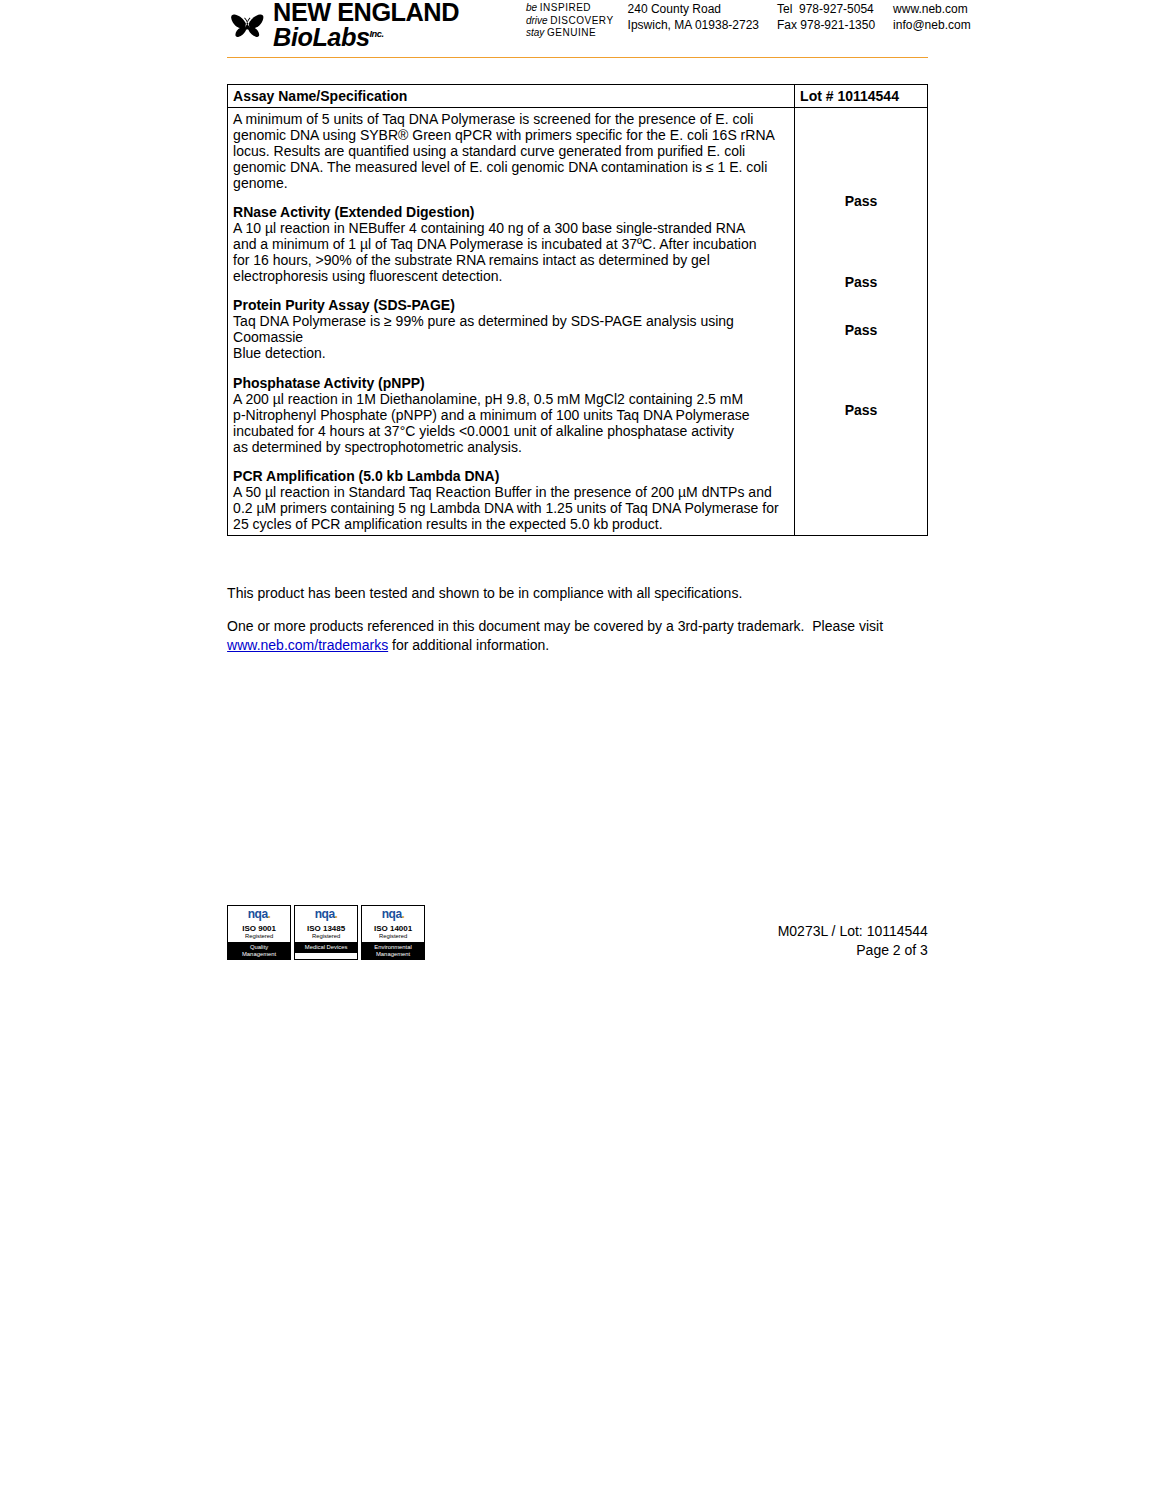NEW ENGLAND
BioLabsInc.
be INSPIRED
drive DISCOVERY
stay GENUINE
240 County Road
Ipswich, MA 01938-2723
Tel 978-927-5054
Fax 978-921-1350
www.neb.com
info@neb.com
| Assay Name/Specification | Lot # 10114544 |
| --- | --- |
| A minimum of 5 units of Taq DNA Polymerase is screened for the presence of E. coli genomic DNA using SYBR® Green qPCR with primers specific for the E. coli 16S rRNA locus. Results are quantified using a standard curve generated from purified E. coli genomic DNA. The measured level of E. coli genomic DNA contamination is ≤ 1 E. coli genome. RNase Activity (Extended Digestion) A 10 µl reaction in NEBuffer 4 containing 40 ng of a 300 base single-stranded RNA and a minimum of 1 µl of Taq DNA Polymerase is incubated at 37ºC. After incubation for 16 hours, >90% of the substrate RNA remains intact as determined by gel electrophoresis using fluorescent detection. Protein Purity Assay (SDS-PAGE) Taq DNA Polymerase is ≥ 99% pure as determined by SDS-PAGE analysis using Coomassie Blue detection. Phosphatase Activity (pNPP) A 200 µl reaction in 1M Diethanolamine, pH 9.8, 0.5 mM MgCl2 containing 2.5 mM p-Nitrophenyl Phosphate (pNPP) and a minimum of 100 units Taq DNA Polymerase incubated for 4 hours at 37°C yields <0.0001 unit of alkaline phosphatase activity as determined by spectrophotometric analysis. PCR Amplification (5.0 kb Lambda DNA) A 50 µl reaction in Standard Taq Reaction Buffer in the presence of 200 µM dNTPs and 0.2 µM primers containing 5 ng Lambda DNA with 1.25 units of Taq DNA Polymerase for 25 cycles of PCR amplification results in the expected 5.0 kb product. | Pass Pass Pass Pass |
This product has been tested and shown to be in compliance with all specifications.
One or more products referenced in this document may be covered by a 3rd-party trademark. Please visit
www.neb.com/trademarks for additional information.
nqa.
ISO 9001
Registered
Quality
Management
nqa.
ISO 13485
Registered
Medical Devices
nqa.
ISO 14001
Registered
Environmental
Management
M0273L / Lot: 10114544
Page 2 of 3